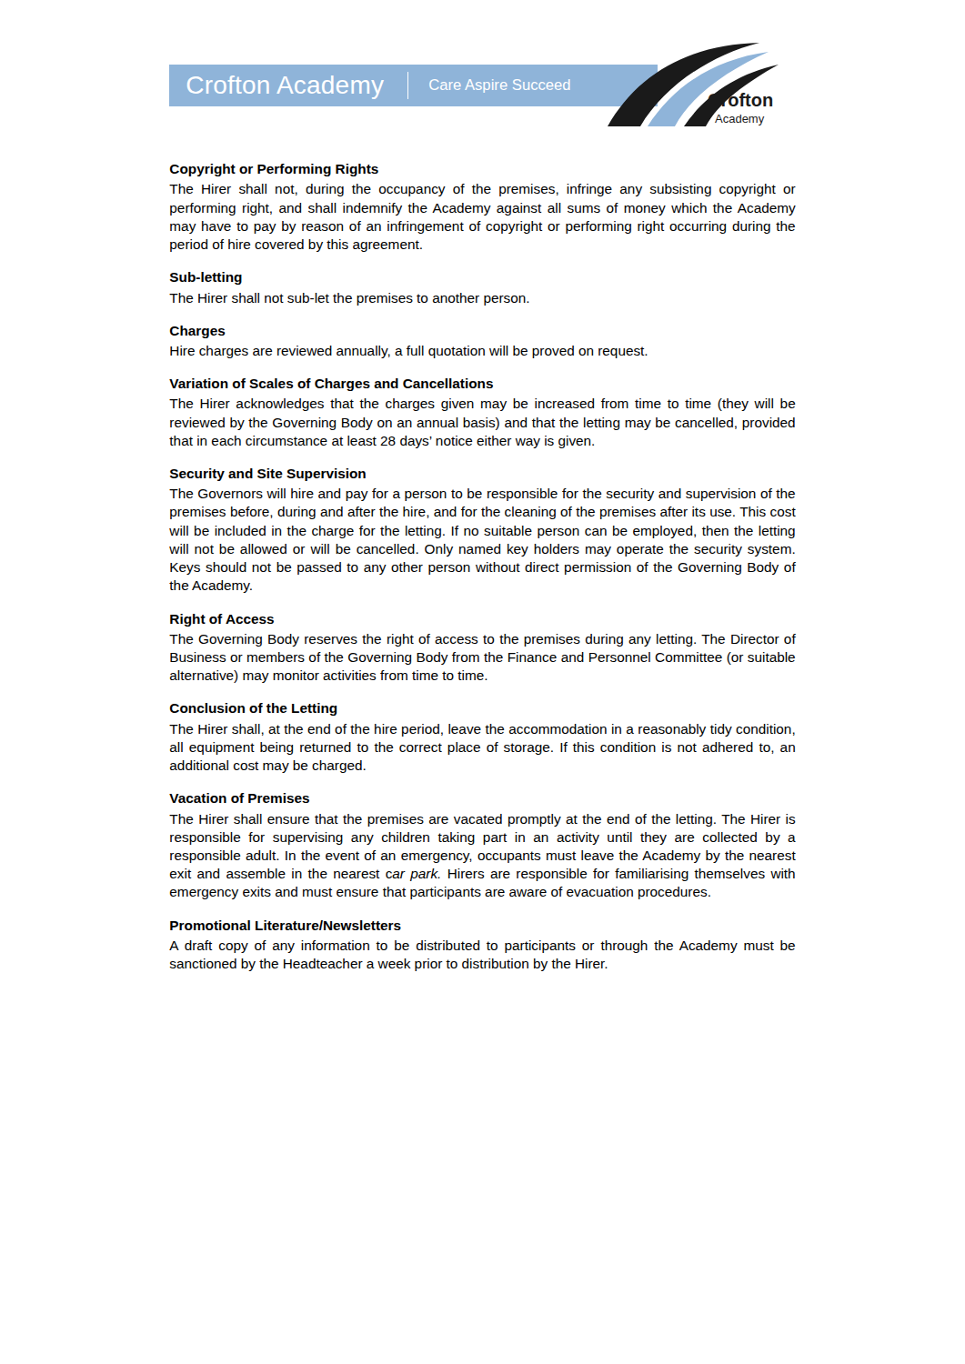Crofton Academy Care Aspire Succeed
Crofton Academy logo Crofton Academy
Copyright or Performing Rights
The Hirer shall not, during the occupancy of the premises, infringe any subsisting copyright or performing right, and shall indemnify the Academy against all sums of money which the Academy may have to pay by reason of an infringement of copyright or performing right occurring during the period of hire covered by this agreement.
Sub-letting
The Hirer shall not sub-let the premises to another person.
Charges
Hire charges are reviewed annually, a full quotation will be proved on request.
Variation of Scales of Charges and Cancellations
The Hirer acknowledges that the charges given may be increased from time to time (they will be reviewed by the Governing Body on an annual basis) and that the letting may be cancelled, provided that in each circumstance at least 28 days’ notice either way is given.
Security and Site Supervision
The Governors will hire and pay for a person to be responsible for the security and supervision of the premises before, during and after the hire, and for the cleaning of the premises after its use. This cost will be included in the charge for the letting. If no suitable person can be employed, then the letting will not be allowed or will be cancelled. Only named key holders may operate the security system. Keys should not be passed to any other person without direct permission of the Governing Body of the Academy.
Right of Access
The Governing Body reserves the right of access to the premises during any letting. The Director of Business or members of the Governing Body from the Finance and Personnel Committee (or suitable alternative) may monitor activities from time to time.
Conclusion of the Letting
The Hirer shall, at the end of the hire period, leave the accommodation in a reasonably tidy condition, all equipment being returned to the correct place of storage. If this condition is not adhered to, an additional cost may be charged.
Vacation of Premises
The Hirer shall ensure that the premises are vacated promptly at the end of the letting. The Hirer is responsible for supervising any children taking part in an activity until they are collected by a responsible adult. In the event of an emergency, occupants must leave the Academy by the nearest exit and assemble in the nearest car park. Hirers are responsible for familiarising themselves with emergency exits and must ensure that participants are aware of evacuation procedures.
Promotional Literature/Newsletters
A draft copy of any information to be distributed to participants or through the Academy must be sanctioned by the Headteacher a week prior to distribution by the Hirer.